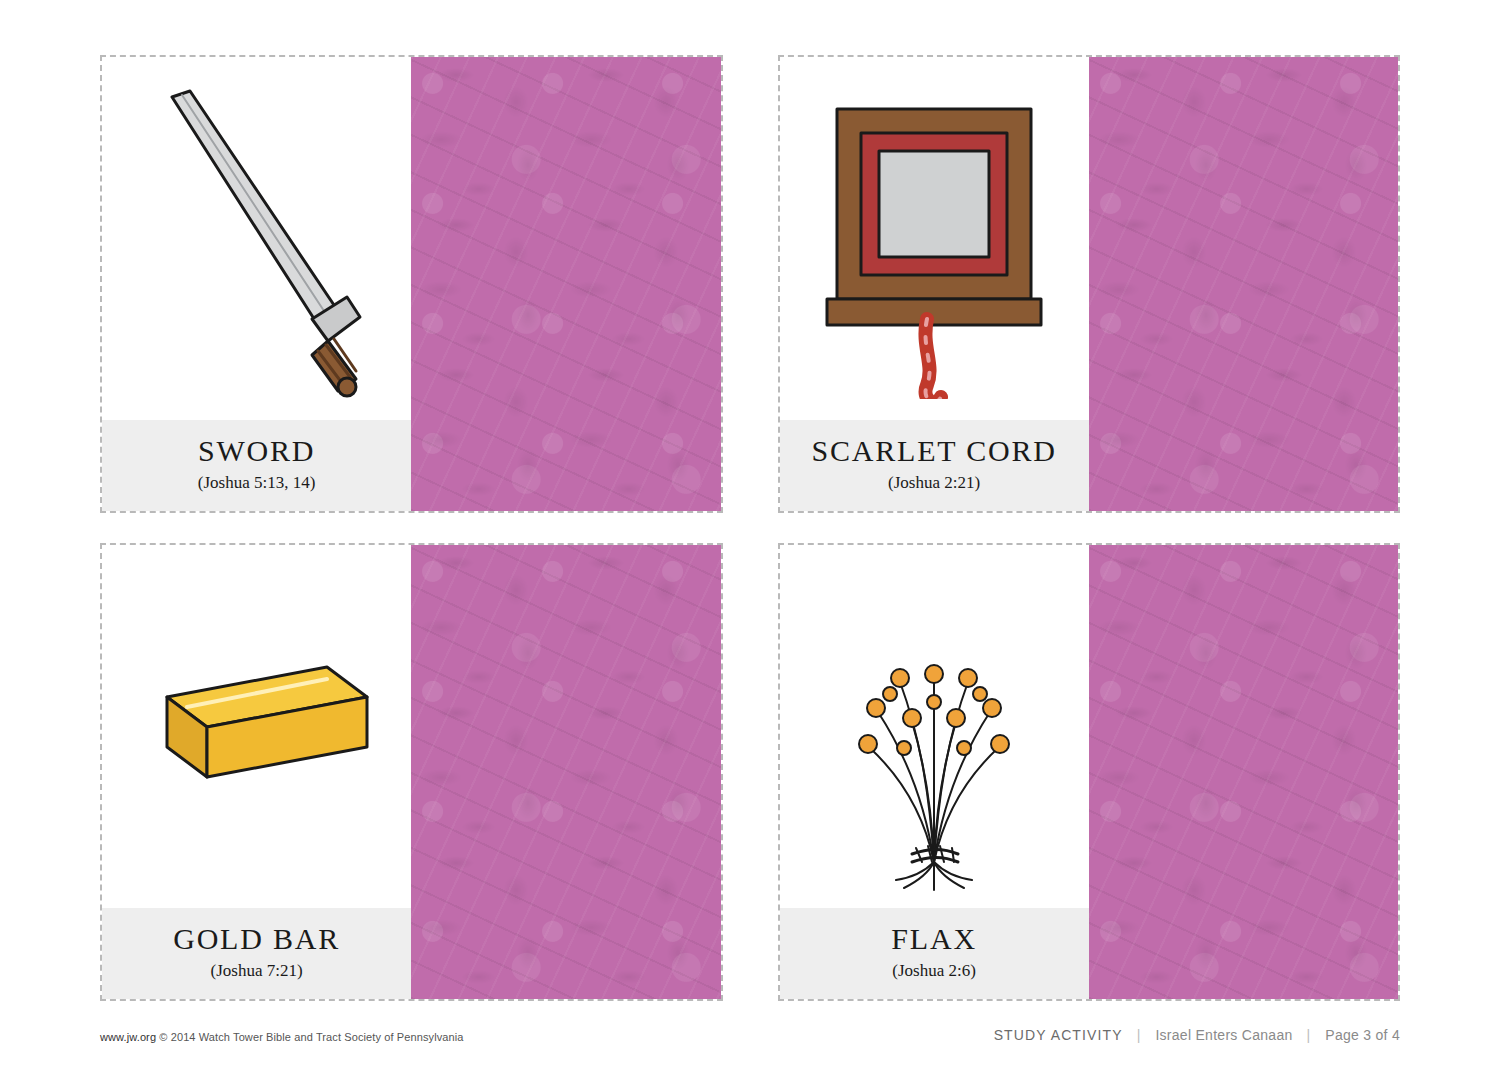Sword
(Joshua 5:13, 14)
Scarlet Cord
(Joshua 2:21)
Gold Bar
(Joshua 7:21)
Flax
(Joshua 2:6)
www.jw.org © 2014 Watch Tower Bible and Tract Society of Pennsylvania
Study Activity | Israel Enters Canaan | Page 3 of 4